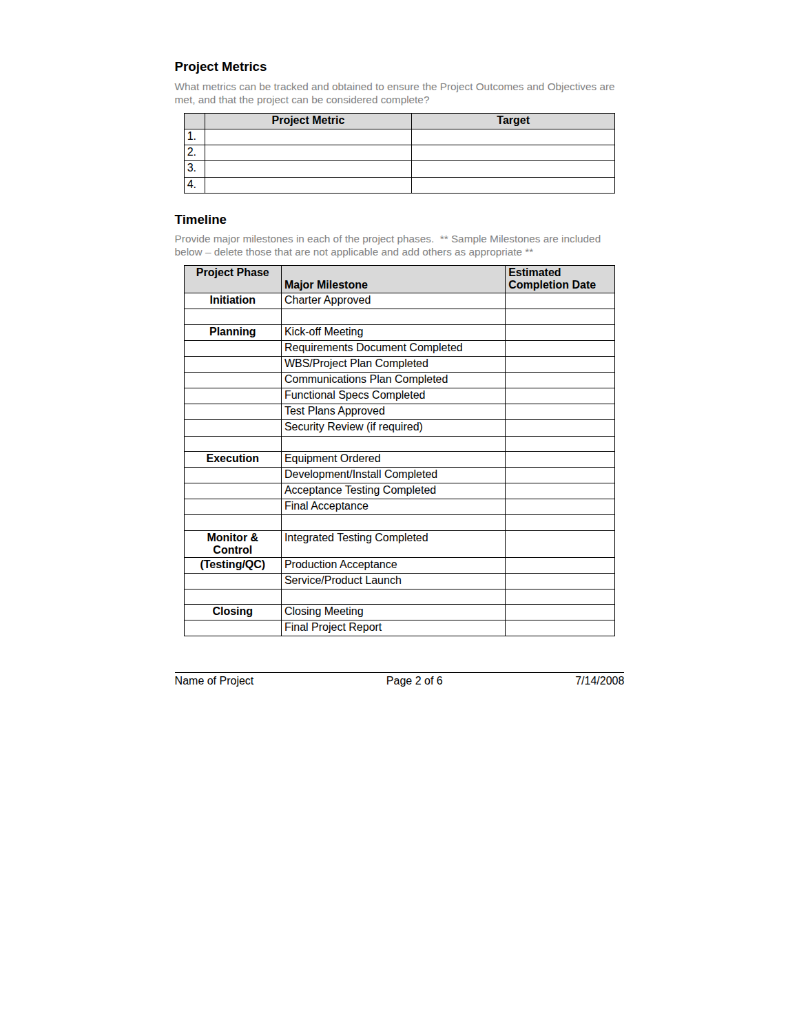Project Metrics
What metrics can be tracked and obtained to ensure the Project Outcomes and Objectives are met, and that the project can be considered complete?
| | Project Metric | Target |
| --- | --- | --- |
| 1. | | |
| 2. | | |
| 3. | | |
| 4. | | |
Timeline
Provide major milestones in each of the project phases. ** Sample Milestones are included below – delete those that are not applicable and add others as appropriate **
| Project Phase | Major Milestone | Estimated Completion Date |
| --- | --- | --- |
| Initiation | Charter Approved | |
| Planning | Kick-off Meeting | |
| | Requirements Document Completed | |
| | WBS/Project Plan Completed | |
| | Communications Plan Completed | |
| | Functional Specs Completed | |
| | Test Plans Approved | |
| | Security Review (if required) | |
| Execution | Equipment Ordered | |
| | Development/Install Completed | |
| | Acceptance Testing Completed | |
| | Final Acceptance | |
| Monitor & Control | Integrated Testing Completed | |
| (Testing/QC) | Production Acceptance | |
| | Service/Product Launch | |
| Closing | Closing Meeting | |
| | Final Project Report | |
Name of Project Page 2 of 6 7/14/2008